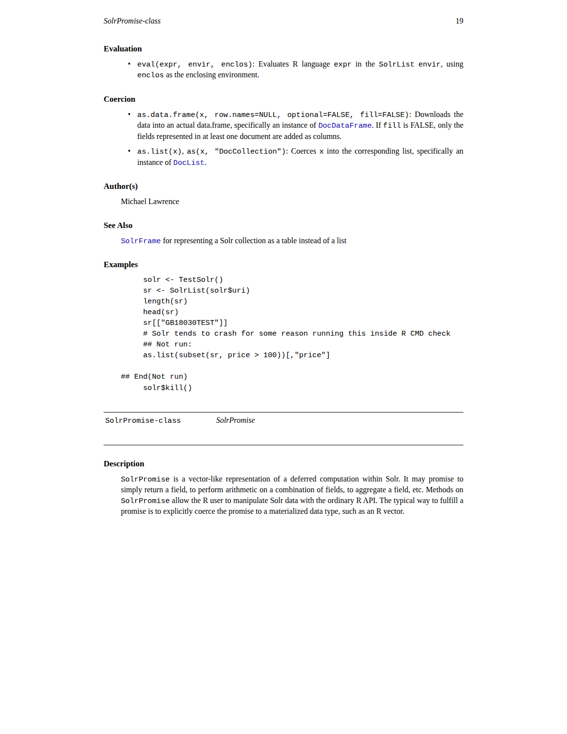SolrPromise-class 19
Evaluation
eval(expr, envir, enclos): Evaluates R language expr in the SolrList envir, using enclos as the enclosing environment.
Coercion
as.data.frame(x, row.names=NULL, optional=FALSE, fill=FALSE): Downloads the data into an actual data.frame, specifically an instance of DocDataFrame. If fill is FALSE, only the fields represented in at least one document are added as columns.
as.list(x), as(x, "DocCollection"): Coerces x into the corresponding list, specifically an instance of DocList.
Author(s)
Michael Lawrence
See Also
SolrFrame for representing a Solr collection as a table instead of a list
Examples
     solr <- TestSolr()
     sr <- SolrList(solr$uri)
     length(sr)
     head(sr)
     sr[["GB18030TEST"]]
     # Solr tends to crash for some reason running this inside R CMD check
     ## Not run:
     as.list(subset(sr, price > 100))[,"price"]

## End(Not run)
     solr$kill()
SolrPromise-class SolrPromise
Description
SolrPromise is a vector-like representation of a deferred computation within Solr. It may promise to simply return a field, to perform arithmetic on a combination of fields, to aggregate a field, etc. Methods on SolrPromise allow the R user to manipulate Solr data with the ordinary R API. The typical way to fulfill a promise is to explicitly coerce the promise to a materialized data type, such as an R vector.